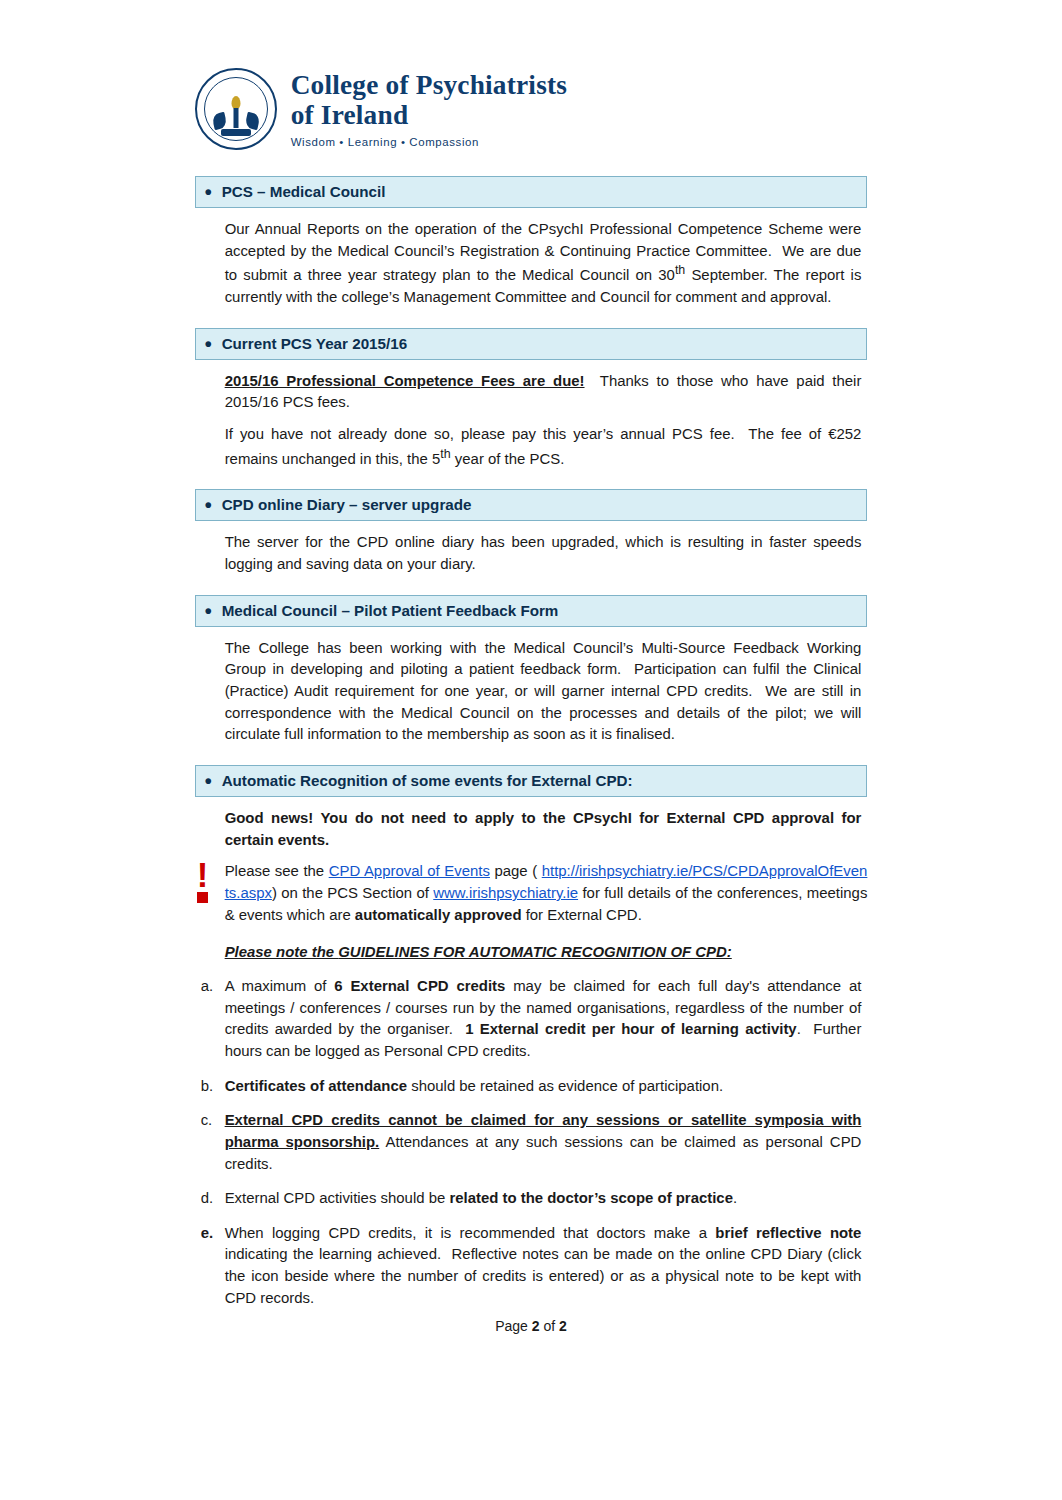College of Psychiatrists of Ireland
Wisdom • Learning • Compassion
PCS – Medical Council
Our Annual Reports on the operation of the CPsychI Professional Competence Scheme were accepted by the Medical Council’s Registration & Continuing Practice Committee. We are due to submit a three year strategy plan to the Medical Council on 30th September. The report is currently with the college’s Management Committee and Council for comment and approval.
Current PCS Year 2015/16
2015/16 Professional Competence Fees are due! Thanks to those who have paid their 2015/16 PCS fees.
If you have not already done so, please pay this year’s annual PCS fee. The fee of €252 remains unchanged in this, the 5th year of the PCS.
CPD online Diary – server upgrade
The server for the CPD online diary has been upgraded, which is resulting in faster speeds logging and saving data on your diary.
Medical Council – Pilot Patient Feedback Form
The College has been working with the Medical Council’s Multi-Source Feedback Working Group in developing and piloting a patient feedback form. Participation can fulfil the Clinical (Practice) Audit requirement for one year, or will garner internal CPD credits. We are still in correspondence with the Medical Council on the processes and details of the pilot; we will circulate full information to the membership as soon as it is finalised.
Automatic Recognition of some events for External CPD:
Good news! You do not need to apply to the CPsychI for External CPD approval for certain events.
!
Please see the CPD Approval of Events page ( http://irishpsychiatry.ie/PCS/CPDApprovalOfEvents.aspx) on the PCS Section of www.irishpsychiatry.ie for full details of the conferences, meetings & events which are automatically approved for External CPD.
Please note the GUIDELINES FOR AUTOMATIC RECOGNITION OF CPD:
A maximum of 6 External CPD credits may be claimed for each full day's attendance at meetings / conferences / courses run by the named organisations, regardless of the number of credits awarded by the organiser. 1 External credit per hour of learning activity. Further hours can be logged as Personal CPD credits.
Certificates of attendance should be retained as evidence of participation.
External CPD credits cannot be claimed for any sessions or satellite symposia with pharma sponsorship. Attendances at any such sessions can be claimed as personal CPD credits.
External CPD activities should be related to the doctor’s scope of practice.
When logging CPD credits, it is recommended that doctors make a brief reflective note indicating the learning achieved. Reflective notes can be made on the online CPD Diary (click the icon beside where the number of credits is entered) or as a physical note to be kept with CPD records.
Page 2 of 2